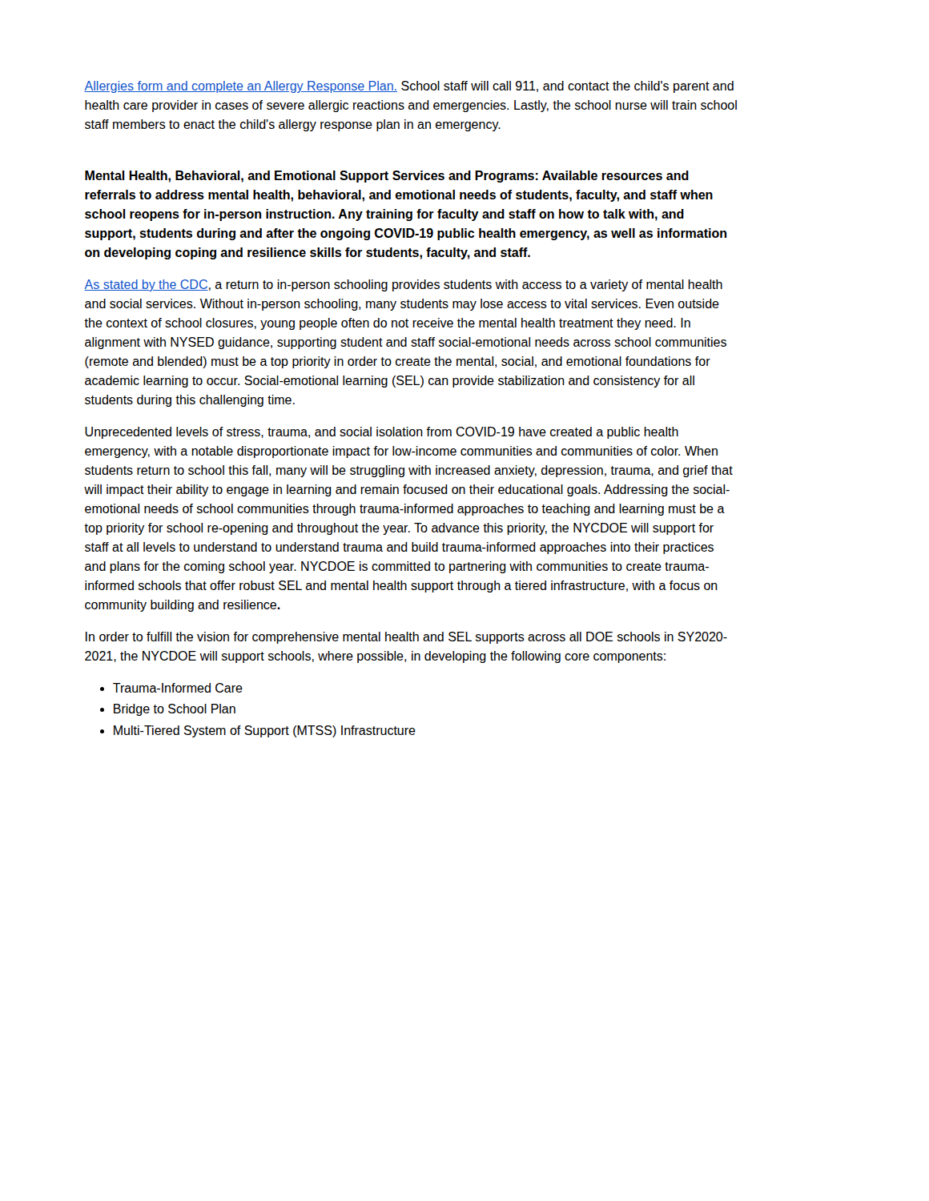Allergies form and complete an Allergy Response Plan. School staff will call 911, and contact the child's parent and health care provider in cases of severe allergic reactions and emergencies. Lastly, the school nurse will train school staff members to enact the child's allergy response plan in an emergency.
Mental Health, Behavioral, and Emotional Support Services and Programs: Available resources and referrals to address mental health, behavioral, and emotional needs of students, faculty, and staff when school reopens for in-person instruction. Any training for faculty and staff on how to talk with, and support, students during and after the ongoing COVID-19 public health emergency, as well as information on developing coping and resilience skills for students, faculty, and staff.
As stated by the CDC, a return to in-person schooling provides students with access to a variety of mental health and social services. Without in-person schooling, many students may lose access to vital services. Even outside the context of school closures, young people often do not receive the mental health treatment they need. In alignment with NYSED guidance, supporting student and staff social-emotional needs across school communities (remote and blended) must be a top priority in order to create the mental, social, and emotional foundations for academic learning to occur. Social-emotional learning (SEL) can provide stabilization and consistency for all students during this challenging time.
Unprecedented levels of stress, trauma, and social isolation from COVID-19 have created a public health emergency, with a notable disproportionate impact for low-income communities and communities of color. When students return to school this fall, many will be struggling with increased anxiety, depression, trauma, and grief that will impact their ability to engage in learning and remain focused on their educational goals. Addressing the social-emotional needs of school communities through trauma-informed approaches to teaching and learning must be a top priority for school re-opening and throughout the year. To advance this priority, the NYCDOE will support for staff at all levels to understand to understand trauma and build trauma-informed approaches into their practices and plans for the coming school year. NYCDOE is committed to partnering with communities to create trauma-informed schools that offer robust SEL and mental health support through a tiered infrastructure, with a focus on community building and resilience.
In order to fulfill the vision for comprehensive mental health and SEL supports across all DOE schools in SY2020-2021, the NYCDOE will support schools, where possible, in developing the following core components:
Trauma-Informed Care
Bridge to School Plan
Multi-Tiered System of Support (MTSS) Infrastructure